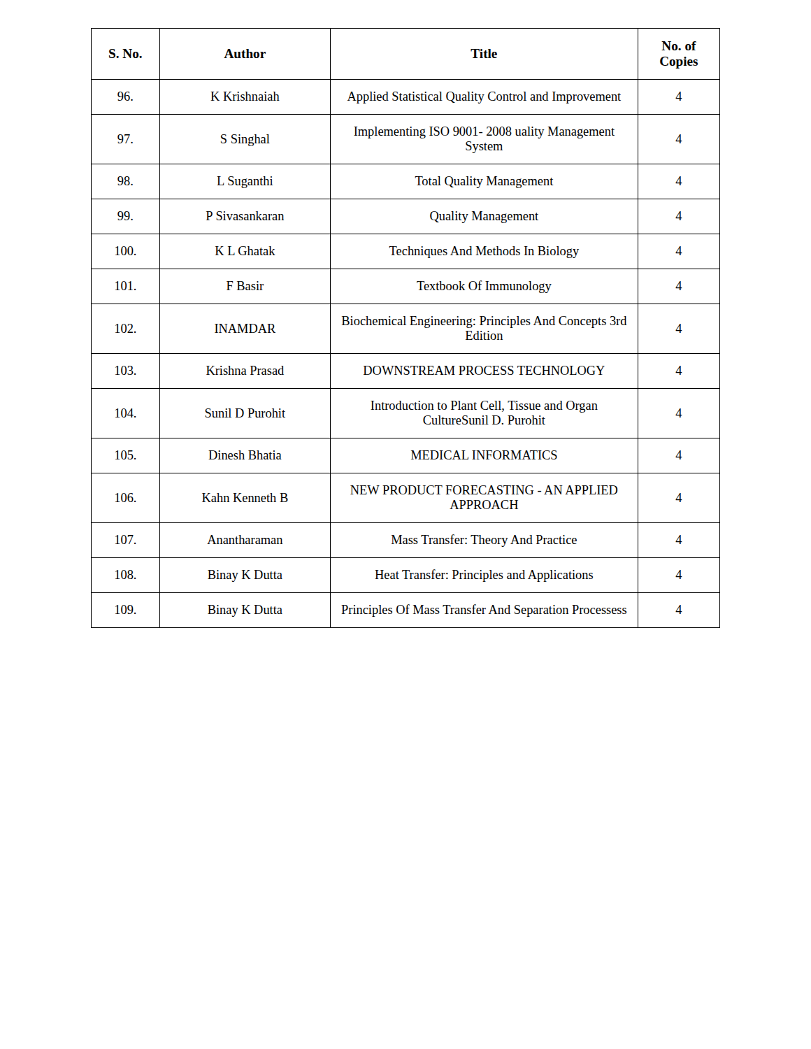| S. No. | Author | Title | No. of Copies |
| --- | --- | --- | --- |
| 96. | K Krishnaiah | Applied Statistical Quality Control and Improvement | 4 |
| 97. | S Singhal | Implementing ISO 9001- 2008 uality Management System | 4 |
| 98. | L Suganthi | Total Quality Management | 4 |
| 99. | P Sivasankaran | Quality Management | 4 |
| 100. | K L Ghatak | Techniques And Methods In Biology | 4 |
| 101. | F Basir | Textbook Of Immunology | 4 |
| 102. | INAMDAR | Biochemical Engineering: Principles And Concepts 3rd Edition | 4 |
| 103. | Krishna Prasad | DOWNSTREAM PROCESS TECHNOLOGY | 4 |
| 104. | Sunil D Purohit | Introduction to Plant Cell, Tissue and Organ CultureSunil D. Purohit | 4 |
| 105. | Dinesh Bhatia | MEDICAL INFORMATICS | 4 |
| 106. | Kahn Kenneth B | NEW PRODUCT FORECASTING - AN APPLIED APPROACH | 4 |
| 107. | Anantharaman | Mass Transfer: Theory And Practice | 4 |
| 108. | Binay K Dutta | Heat Transfer: Principles and Applications | 4 |
| 109. | Binay K Dutta | Principles Of Mass Transfer And Separation Processess | 4 |